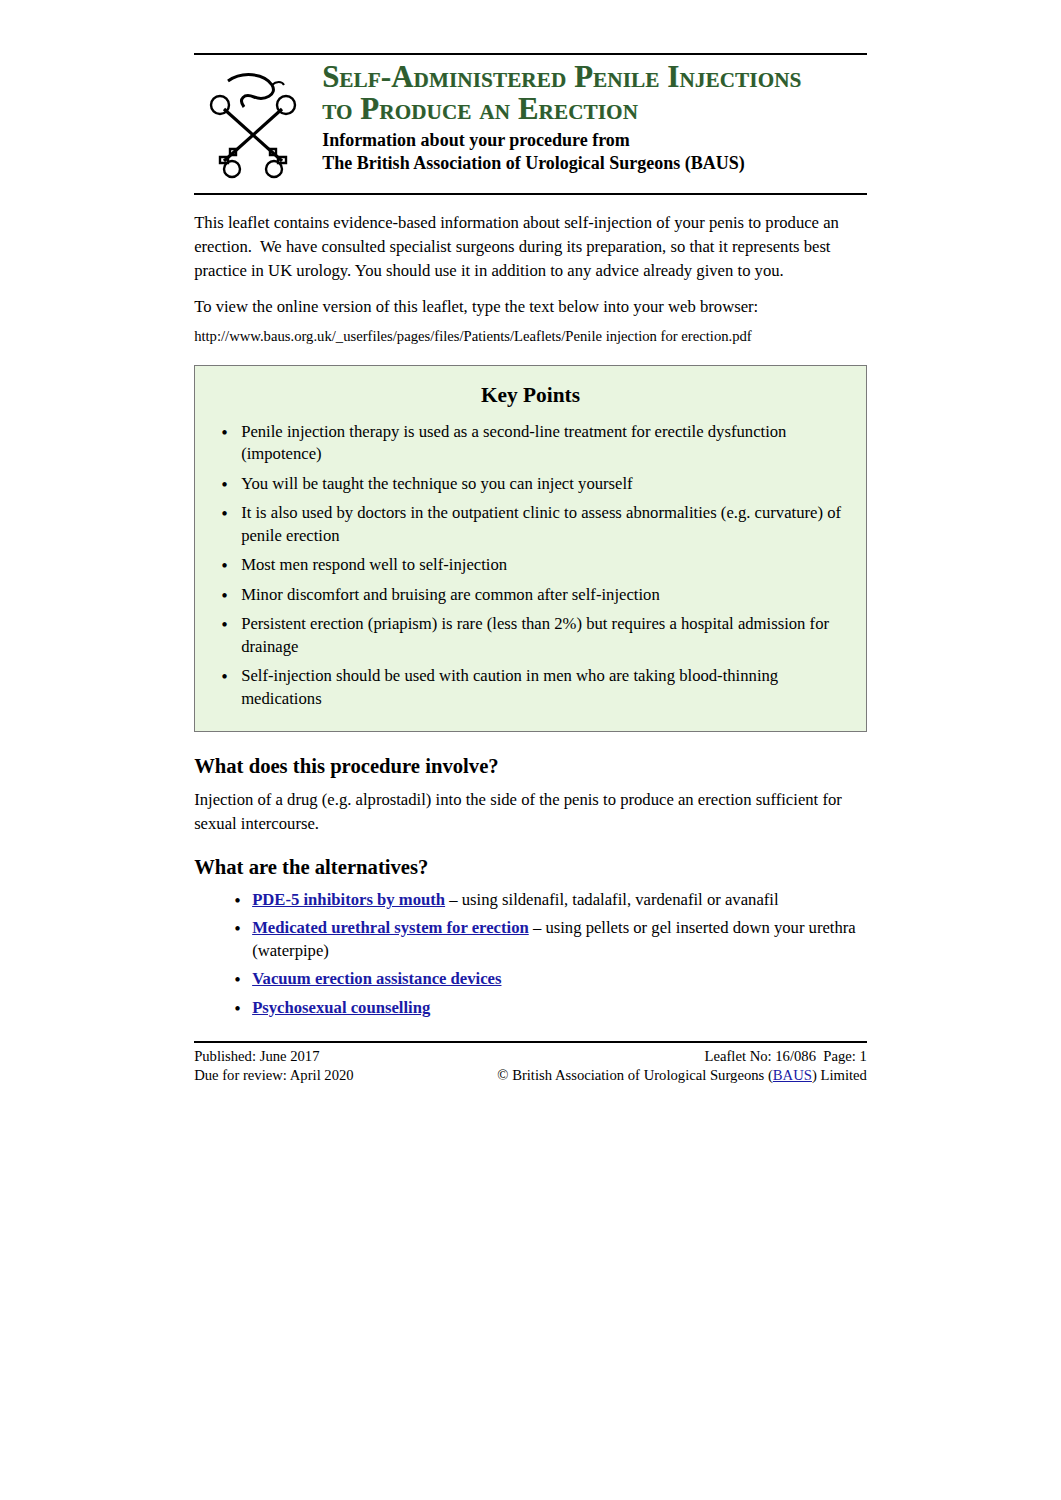Self-Administered Penile Injections
to Produce an Erection
Information about your procedure from
The British Association of Urological Surgeons (BAUS)
This leaflet contains evidence-based information about self-injection of your penis to produce an erection. We have consulted specialist surgeons during its preparation, so that it represents best practice in UK urology. You should use it in addition to any advice already given to you.
To view the online version of this leaflet, type the text below into your web browser:
http://www.baus.org.uk/_userfiles/pages/files/Patients/Leaflets/Penile injection for erection.pdf
Key Points
Penile injection therapy is used as a second-line treatment for erectile dysfunction (impotence)
You will be taught the technique so you can inject yourself
It is also used by doctors in the outpatient clinic to assess abnormalities (e.g. curvature) of penile erection
Most men respond well to self-injection
Minor discomfort and bruising are common after self-injection
Persistent erection (priapism) is rare (less than 2%) but requires a hospital admission for drainage
Self-injection should be used with caution in men who are taking blood-thinning medications
What does this procedure involve?
Injection of a drug (e.g. alprostadil) into the side of the penis to produce an erection sufficient for sexual intercourse.
What are the alternatives?
PDE-5 inhibitors by mouth – using sildenafil, tadalafil, vardenafil or avanafil
Medicated urethral system for erection – using pellets or gel inserted down your urethra (waterpipe)
Vacuum erection assistance devices
Psychosexual counselling
Published: June 2017
Due for review: April 2020
Leaflet No: 16/086 Page: 1
© British Association of Urological Surgeons (BAUS) Limited